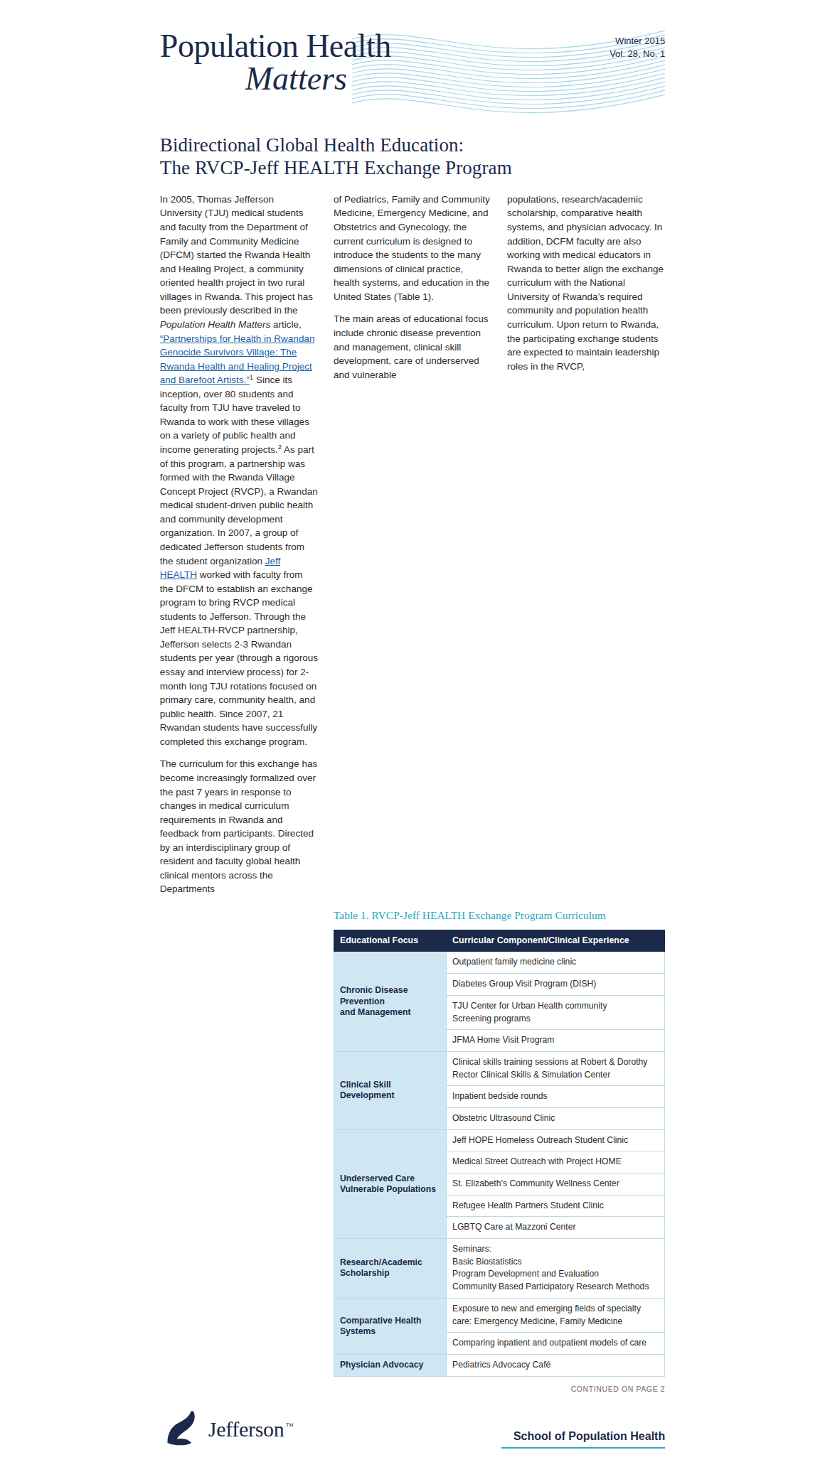Winter 2015
Vol. 28, No. 1
Population Health
Matters
Bidirectional Global Health Education:
The RVCP-Jeff HEALTH Exchange Program
In 2005, Thomas Jefferson University (TJU) medical students and faculty from the Department of Family and Community Medicine (DFCM) started the Rwanda Health and Healing Project, a community oriented health project in two rural villages in Rwanda. This project has been previously described in the Population Health Matters article, “Partnerships for Health in Rwandan Genocide Survivors Village: The Rwanda Health and Healing Project and Barefoot Artists.”1 Since its inception, over 80 students and faculty from TJU have traveled to Rwanda to work with these villages on a variety of public health and income generating projects.2 As part of this program, a partnership was formed with the Rwanda Village Concept Project (RVCP), a Rwandan medical student-driven public health and community development organization. In 2007, a group of dedicated Jefferson students from the student organization Jeff HEALTH worked with faculty from the DFCM to establish an exchange program to bring RVCP medical students to Jefferson. Through the Jeff HEALTH-RVCP partnership, Jefferson selects 2-3 Rwandan students per year (through a rigorous essay and interview process) for 2-month long TJU rotations focused on primary care, community health, and public health. Since 2007, 21 Rwandan students have successfully completed this exchange program.
The curriculum for this exchange has become increasingly formalized over the past 7 years in response to changes in medical curriculum requirements in Rwanda and feedback from participants. Directed by an interdisciplinary group of resident and faculty global health clinical mentors across the Departments
of Pediatrics, Family and Community Medicine, Emergency Medicine, and Obstetrics and Gynecology, the current curriculum is designed to introduce the students to the many dimensions of clinical practice, health systems, and education in the United States (Table 1).
The main areas of educational focus include chronic disease prevention and management, clinical skill development, care of underserved and vulnerable
populations, research/academic scholarship, comparative health systems, and physician advocacy. In addition, DCFM faculty are also working with medical educators in Rwanda to better align the exchange curriculum with the National University of Rwanda’s required community and population health curriculum. Upon return to Rwanda, the participating exchange students are expected to maintain leadership roles in the RVCP,
Table 1. RVCP-Jeff HEALTH Exchange Program Curriculum
| Educational Focus | Curricular Component/Clinical Experience |
| --- | --- |
| Chronic Disease Prevention and Management | Outpatient family medicine clinic |
| Diabetes Group Visit Program (DISH) |
| TJU Center for Urban Health community Screening programs |
| JFMA Home Visit Program |
| Clinical Skill Development | Clinical skills training sessions at Robert & Dorothy Rector Clinical Skills & Simulation Center |
| Inpatient bedside rounds |
| Obstetric Ultrasound Clinic |
| Underserved Care Vulnerable Populations | Jeff HOPE Homeless Outreach Student Clinic |
| Medical Street Outreach with Project HOME |
| St. Elizabeth’s Community Wellness Center |
| Refugee Health Partners Student Clinic |
| LGBTQ Care at Mazzoni Center |
| Research/Academic Scholarship | Seminars: Basic Biostatistics Program Development and Evaluation Community Based Participatory Research Methods |
| Comparative Health Systems | Exposure to new and emerging fields of specialty care: Emergency Medicine, Family Medicine |
| Comparing inpatient and outpatient models of care |
| Physician Advocacy | Pediatrics Advocacy Café |
Continued on page 2
Jefferson™
School of Population Health